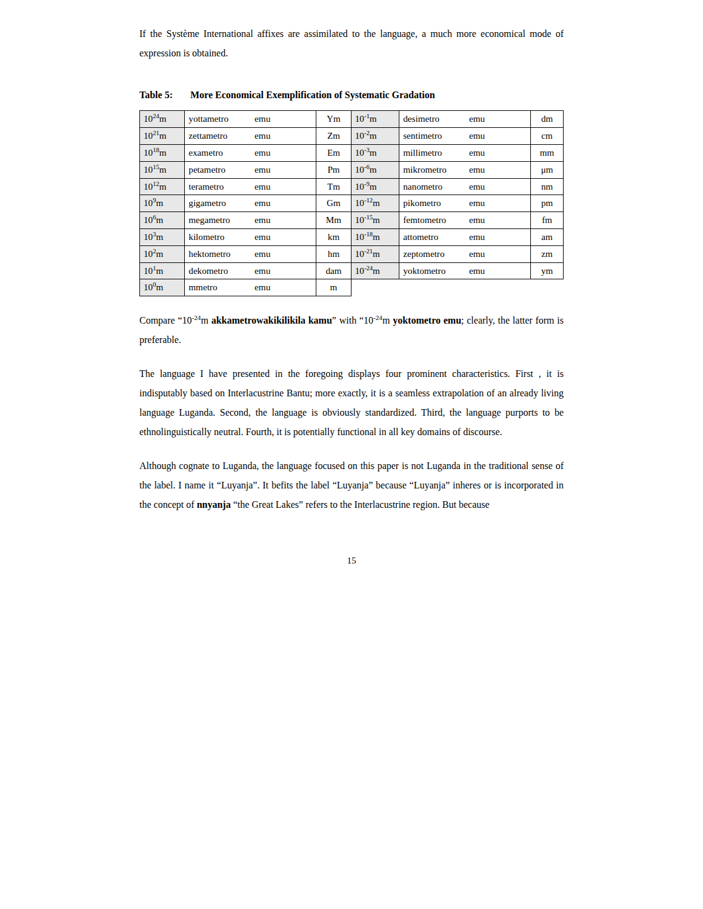If the Système International affixes are assimilated to the language, a much more economical mode of expression is obtained.
Table 5: More Economical Exemplification of Systematic Gradation
| 10 24 m | yottametro emu | Ym | 10 -1 m | desimetro emu | dm |
| 10 21 m | zettametro emu | Zm | 10 -2 m | sentimetro emu | cm |
| 10 18 m | exametro emu | Em | 10 -3 m | millimetro emu | mm |
| 10 15 m | petametro emu | Pm | 10 -6 m | mikrometro emu | μm |
| 10 12 m | terametro emu | Tm | 10 -9 m | nanometro emu | nm |
| 10 9 m | gigametro emu | Gm | 10 -12 m | pikometro emu | pm |
| 10 6 m | megametro emu | Mm | 10 -15 m | femtometro emu | fm |
| 10 3 m | kilometro emu | km | 10 -18 m | attometro emu | am |
| 10 2 m | hektometro emu | hm | 10 -21 m | zeptometro emu | zm |
| 10 1 m | dekometro emu | dam | 10 -24 m | yoktometro emu | ym |
| 10 0 m | mmetro emu | m | | | |
Compare “10-24m akkametrowakikilikila kamu” with “10-24m yoktometro emu; clearly, the latter form is preferable.
The language I have presented in the foregoing displays four prominent characteristics. First , it is indisputably based on Interlacustrine Bantu; more exactly, it is a seamless extrapolation of an already living language Luganda. Second, the language is obviously standardized. Third, the language purports to be ethnolinguistically neutral. Fourth, it is potentially functional in all key domains of discourse.
Although cognate to Luganda, the language focused on this paper is not Luganda in the traditional sense of the label. I name it “Luyanja”. It befits the label “Luyanja” because “Luyanja” inheres or is incorporated in the concept of nnyanja “the Great Lakes” refers to the Interlacustrine region. But because
15